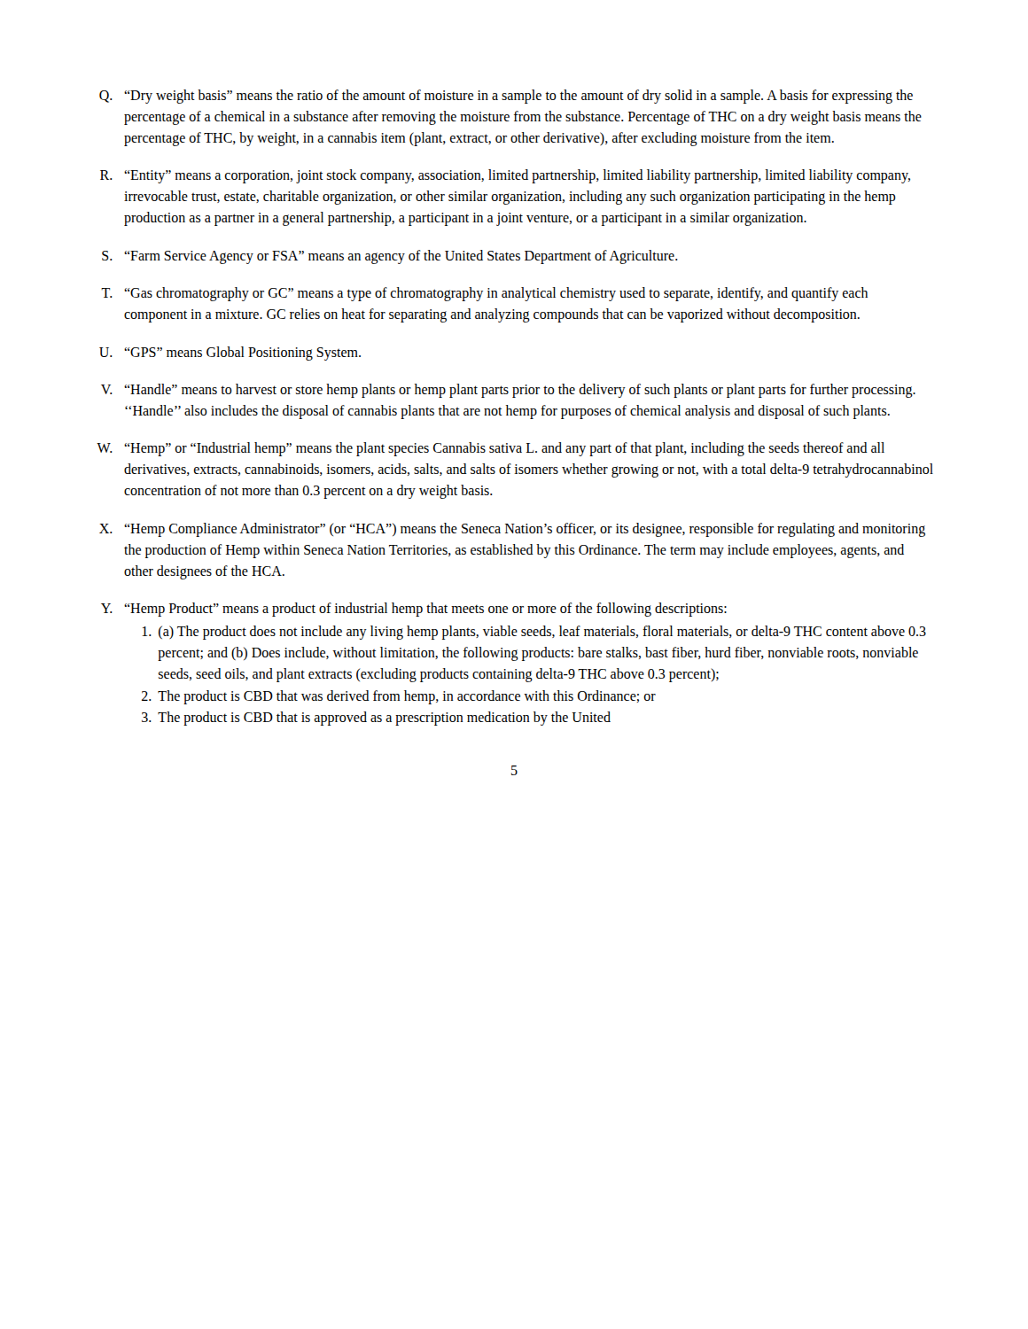“Dry weight basis” means the ratio of the amount of moisture in a sample to the amount of dry solid in a sample. A basis for expressing the percentage of a chemical in a substance after removing the moisture from the substance. Percentage of THC on a dry weight basis means the percentage of THC, by weight, in a cannabis item (plant, extract, or other derivative), after excluding moisture from the item.
“Entity” means a corporation, joint stock company, association, limited partnership, limited liability partnership, limited liability company, irrevocable trust, estate, charitable organization, or other similar organization, including any such organization participating in the hemp production as a partner in a general partnership, a participant in a joint venture, or a participant in a similar organization.
“Farm Service Agency or FSA” means an agency of the United States Department of Agriculture.
“Gas chromatography or GC” means a type of chromatography in analytical chemistry used to separate, identify, and quantify each component in a mixture. GC relies on heat for separating and analyzing compounds that can be vaporized without decomposition.
“GPS” means Global Positioning System.
“Handle” means to harvest or store hemp plants or hemp plant parts prior to the delivery of such plants or plant parts for further processing. ‘‘Handle’’ also includes the disposal of cannabis plants that are not hemp for purposes of chemical analysis and disposal of such plants.
“Hemp” or “Industrial hemp” means the plant species Cannabis sativa L. and any part of that plant, including the seeds thereof and all derivatives, extracts, cannabinoids, isomers, acids, salts, and salts of isomers whether growing or not, with a total delta-9 tetrahydrocannabinol concentration of not more than 0.3 percent on a dry weight basis.
“Hemp Compliance Administrator” (or “HCA”) means the Seneca Nation’s officer, or its designee, responsible for regulating and monitoring the production of Hemp within Seneca Nation Territories, as established by this Ordinance. The term may include employees, agents, and other designees of the HCA.
“Hemp Product” means a product of industrial hemp that meets one or more of the following descriptions:
(a) The product does not include any living hemp plants, viable seeds, leaf materials, floral materials, or delta-9 THC content above 0.3 percent; and (b) Does include, without limitation, the following products: bare stalks, bast fiber, hurd fiber, nonviable roots, nonviable seeds, seed oils, and plant extracts (excluding products containing delta-9 THC above 0.3 percent);
The product is CBD that was derived from hemp, in accordance with this Ordinance; or
The product is CBD that is approved as a prescription medication by the United
5